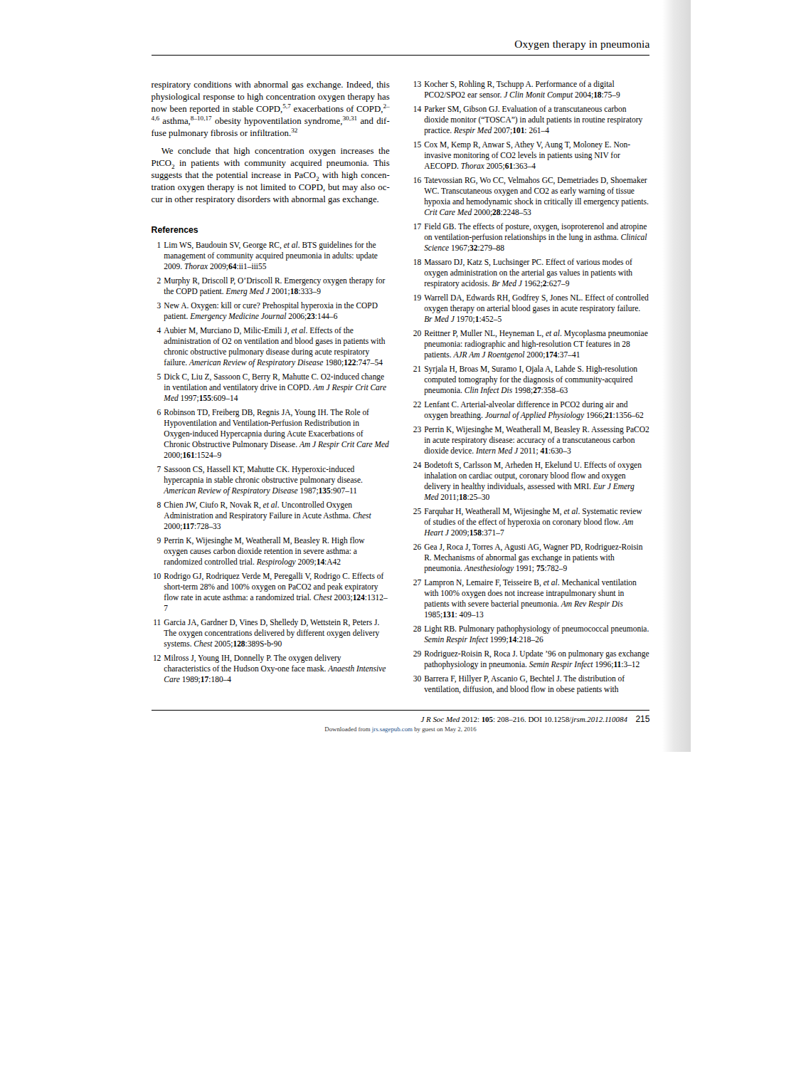Oxygen therapy in pneumonia
respiratory conditions with abnormal gas exchange. Indeed, this physiological response to high concentration oxygen therapy has now been reported in stable COPD,5,7 exacerbations of COPD,2–4,6 asthma,8–10,17 obesity hypoventilation syndrome,30,31 and diffuse pulmonary fibrosis or infiltration.32
We conclude that high concentration oxygen increases the PtCO2 in patients with community acquired pneumonia. This suggests that the potential increase in PaCO2 with high concentration oxygen therapy is not limited to COPD, but may also occur in other respiratory disorders with abnormal gas exchange.
References
Lim WS, Baudouin SV, George RC, et al. BTS guidelines for the management of community acquired pneumonia in adults: update 2009. Thorax 2009;64:ii1–iii55
Murphy R, Driscoll P, O’Driscoll R. Emergency oxygen therapy for the COPD patient. Emerg Med J 2001;18:333–9
New A. Oxygen: kill or cure? Prehospital hyperoxia in the COPD patient. Emergency Medicine Journal 2006;23:144–6
Aubier M, Murciano D, Milic-Emili J, et al. Effects of the administration of O2 on ventilation and blood gases in patients with chronic obstructive pulmonary disease during acute respiratory failure. American Review of Respiratory Disease 1980;122:747–54
Dick C, Liu Z, Sassoon C, Berry R, Mahutte C. O2-induced change in ventilation and ventilatory drive in COPD. Am J Respir Crit Care Med 1997;155:609–14
Robinson TD, Freiberg DB, Regnis JA, Young IH. The Role of Hypoventilation and Ventilation-Perfusion Redistribution in Oxygen-induced Hypercapnia during Acute Exacerbations of Chronic Obstructive Pulmonary Disease. Am J Respir Crit Care Med 2000;161:1524–9
Sassoon CS, Hassell KT, Mahutte CK. Hyperoxic-induced hypercapnia in stable chronic obstructive pulmonary disease. American Review of Respiratory Disease 1987;135:907–11
Chien JW, Ciufo R, Novak R, et al. Uncontrolled Oxygen Administration and Respiratory Failure in Acute Asthma. Chest 2000;117:728–33
Perrin K, Wijesinghe M, Weatherall M, Beasley R. High flow oxygen causes carbon dioxide retention in severe asthma: a randomized controlled trial. Respirology 2009;14:A42
Rodrigo GJ, Rodriquez Verde M, Peregalli V, Rodrigo C. Effects of short-term 28% and 100% oxygen on PaCO2 and peak expiratory flow rate in acute asthma: a randomized trial. Chest 2003;124:1312–7
Garcia JA, Gardner D, Vines D, Shelledy D, Wettstein R, Peters J. The oxygen concentrations delivered by different oxygen delivery systems. Chest 2005;128:389S-b-90
Milross J, Young IH, Donnelly P. The oxygen delivery characteristics of the Hudson Oxy-one face mask. Anaesth Intensive Care 1989;17:180–4
Kocher S, Rohling R, Tschupp A. Performance of a digital PCO2/SPO2 ear sensor. J Clin Monit Comput 2004;18:75–9
Parker SM, Gibson GJ. Evaluation of a transcutaneous carbon dioxide monitor (“TOSCA”) in adult patients in routine respiratory practice. Respir Med 2007;101: 261–4
Cox M, Kemp R, Anwar S, Athey V, Aung T, Moloney E. Non-invasive monitoring of CO2 levels in patients using NIV for AECOPD. Thorax 2005;61:363–4
Tatevossian RG, Wo CC, Velmahos GC, Demetriades D, Shoemaker WC. Transcutaneous oxygen and CO2 as early warning of tissue hypoxia and hemodynamic shock in critically ill emergency patients. Crit Care Med 2000;28:2248–53
Field GB. The effects of posture, oxygen, isoproterenol and atropine on ventilation-perfusion relationships in the lung in asthma. Clinical Science 1967;32:279–88
Massaro DJ, Katz S, Luchsinger PC. Effect of various modes of oxygen administration on the arterial gas values in patients with respiratory acidosis. Br Med J 1962;2:627–9
Warrell DA, Edwards RH, Godfrey S, Jones NL. Effect of controlled oxygen therapy on arterial blood gases in acute respiratory failure. Br Med J 1970;1:452–5
Reittner P, Muller NL, Heyneman L, et al. Mycoplasma pneumoniae pneumonia: radiographic and high-resolution CT features in 28 patients. AJR Am J Roentgenol 2000;174:37–41
Syrjala H, Broas M, Suramo I, Ojala A, Lahde S. High-resolution computed tomography for the diagnosis of community-acquired pneumonia. Clin Infect Dis 1998;27:358–63
Lenfant C. Arterial-alveolar difference in PCO2 during air and oxygen breathing. Journal of Applied Physiology 1966;21:1356–62
Perrin K, Wijesinghe M, Weatherall M, Beasley R. Assessing PaCO2 in acute respiratory disease: accuracy of a transcutaneous carbon dioxide device. Intern Med J 2011; 41:630–3
Bodetoft S, Carlsson M, Arheden H, Ekelund U. Effects of oxygen inhalation on cardiac output, coronary blood flow and oxygen delivery in healthy individuals, assessed with MRI. Eur J Emerg Med 2011;18:25–30
Farquhar H, Weatherall M, Wijesinghe M, et al. Systematic review of studies of the effect of hyperoxia on coronary blood flow. Am Heart J 2009;158:371–7
Gea J, Roca J, Torres A, Agusti AG, Wagner PD, Rodriguez-Roisin R. Mechanisms of abnormal gas exchange in patients with pneumonia. Anesthesiology 1991; 75:782–9
Lampron N, Lemaire F, Teisseire B, et al. Mechanical ventilation with 100% oxygen does not increase intrapulmonary shunt in patients with severe bacterial pneumonia. Am Rev Respir Dis 1985;131: 409–13
Light RB. Pulmonary pathophysiology of pneumococcal pneumonia. Semin Respir Infect 1999;14:218–26
Rodriguez-Roisin R, Roca J. Update ’96 on pulmonary gas exchange pathophysiology in pneumonia. Semin Respir Infect 1996;11:3–12
Barrera F, Hillyer P, Ascanio G, Bechtel J. The distribution of ventilation, diffusion, and blood flow in obese patients with
J R Soc Med 2012: 105: 208–216. DOI 10.1258/jrsm.2012.110084 215
Downloaded from jrs.sagepub.com by guest on May 2, 2016